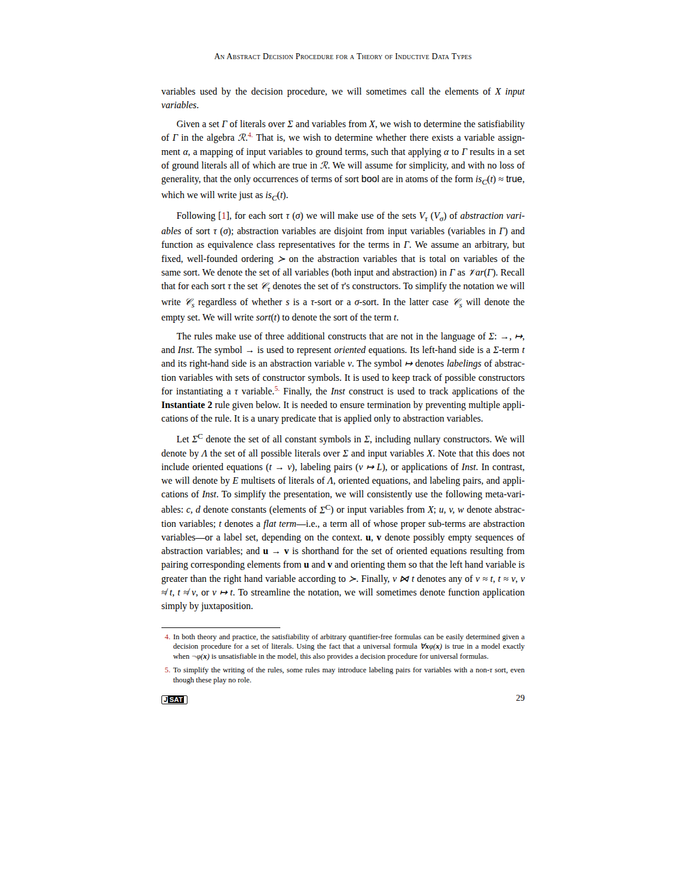An Abstract Decision Procedure for a Theory of Inductive Data Types
variables used by the decision procedure, we will sometimes call the elements of X input variables.
Given a set Γ of literals over Σ and variables from X, we wish to determine the satisfiability of Γ in the algebra ℛ.4. That is, we wish to determine whether there exists a variable assignment α, a mapping of input variables to ground terms, such that applying α to Γ results in a set of ground literals all of which are true in ℛ. We will assume for simplicity, and with no loss of generality, that the only occurrences of terms of sort bool are in atoms of the form isC(t) ≈ true, which we will write just as isC(t).
Following [1], for each sort τ (σ) we will make use of the sets Vτ (Vσ) of abstraction variables of sort τ (σ); abstraction variables are disjoint from input variables (variables in Γ) and function as equivalence class representatives for the terms in Γ. We assume an arbitrary, but fixed, well-founded ordering ≻ on the abstraction variables that is total on variables of the same sort. We denote the set of all variables (both input and abstraction) in Γ as 𝒱ar(Γ). Recall that for each sort τ the set 𝒞τ denotes the set of τ's constructors. To simplify the notation we will write 𝒞s regardless of whether s is a τ-sort or a σ-sort. In the latter case 𝒞s will denote the empty set. We will write sort(t) to denote the sort of the term t.
The rules make use of three additional constructs that are not in the language of Σ: →, ↦, and Inst. The symbol → is used to represent oriented equations. Its left-hand side is a Σ-term t and its right-hand side is an abstraction variable v. The symbol ↦ denotes labelings of abstraction variables with sets of constructor symbols. It is used to keep track of possible constructors for instantiating a τ variable.5. Finally, the Inst construct is used to track applications of the Instantiate 2 rule given below. It is needed to ensure termination by preventing multiple applications of the rule. It is a unary predicate that is applied only to abstraction variables.
Let ΣC denote the set of all constant symbols in Σ, including nullary constructors. We will denote by Λ the set of all possible literals over Σ and input variables X. Note that this does not include oriented equations (t → v), labeling pairs (v ↦ L), or applications of Inst. In contrast, we will denote by E multisets of literals of Λ, oriented equations, and labeling pairs, and applications of Inst. To simplify the presentation, we will consistently use the following meta-variables: c, d denote constants (elements of ΣC) or input variables from X; u, v, w denote abstraction variables; t denotes a flat term—i.e., a term all of whose proper sub-terms are abstraction variables—or a label set, depending on the context. u, v denote possibly empty sequences of abstraction variables; and u → v is shorthand for the set of oriented equations resulting from pairing corresponding elements from u and v and orienting them so that the left hand variable is greater than the right hand variable according to ≻. Finally, v ⋈ t denotes any of v ≈ t, t ≈ v, v ≉ t, t ≉ v, or v ↦ t. To streamline the notation, we will sometimes denote function application simply by juxtaposition.
In both theory and practice, the satisfiability of arbitrary quantifier-free formulas can be easily determined given a decision procedure for a set of literals. Using the fact that a universal formula ∀xφ(x) is true in a model exactly when ¬φ(x) is unsatisfiable in the model, this also provides a decision procedure for universal formulas.
To simplify the writing of the rules, some rules may introduce labeling pairs for variables with a non-τ sort, even though these play no role.
JSAT 29